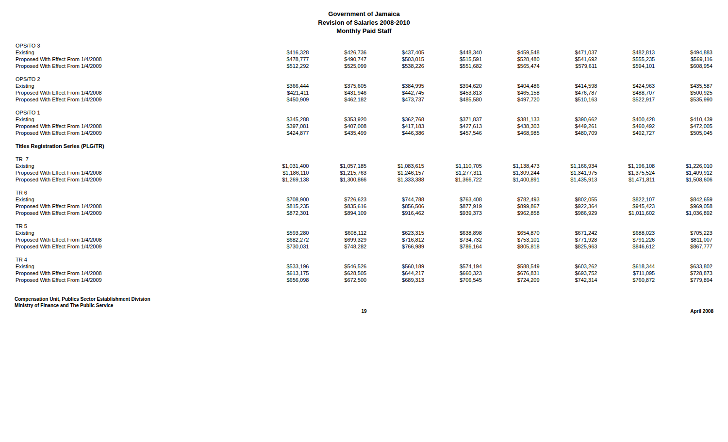Government of Jamaica
Revision of Salaries 2008-2010
Monthly Paid Staff
| OPS/TO 3 | | | | | | | | |
| Existing | $416,328 | $426,736 | $437,405 | $448,340 | $459,548 | $471,037 | $482,813 | $494,883 |
| Proposed With Effect From 1/4/2008 | $478,777 | $490,747 | $503,015 | $515,591 | $528,480 | $541,692 | $555,235 | $569,116 |
| Proposed With Effect From 1/4/2009 | $512,292 | $525,099 | $538,226 | $551,682 | $565,474 | $579,611 | $594,101 | $608,954 |
| OPS/TO 2 | | | | | | | | |
| Existing | $366,444 | $375,605 | $384,995 | $394,620 | $404,486 | $414,598 | $424,963 | $435,587 |
| Proposed With Effect From 1/4/2008 | $421,411 | $431,946 | $442,745 | $453,813 | $465,158 | $476,787 | $488,707 | $500,925 |
| Proposed With Effect From 1/4/2009 | $450,909 | $462,182 | $473,737 | $485,580 | $497,720 | $510,163 | $522,917 | $535,990 |
| OPS/TO 1 | | | | | | | | |
| Existing | $345,288 | $353,920 | $362,768 | $371,837 | $381,133 | $390,662 | $400,428 | $410,439 |
| Proposed With Effect From 1/4/2008 | $397,081 | $407,008 | $417,183 | $427,613 | $438,303 | $449,261 | $460,492 | $472,005 |
| Proposed With Effect From 1/4/2009 | $424,877 | $435,499 | $446,386 | $457,546 | $468,985 | $480,709 | $492,727 | $505,045 |
| Titles Registration Series (PLG/TR) | | | | | | | | |
| TR 7 | | | | | | | | |
| Existing | $1,031,400 | $1,057,185 | $1,083,615 | $1,110,705 | $1,138,473 | $1,166,934 | $1,196,108 | $1,226,010 |
| Proposed With Effect From 1/4/2008 | $1,186,110 | $1,215,763 | $1,246,157 | $1,277,311 | $1,309,244 | $1,341,975 | $1,375,524 | $1,409,912 |
| Proposed With Effect From 1/4/2009 | $1,269,138 | $1,300,866 | $1,333,388 | $1,366,722 | $1,400,891 | $1,435,913 | $1,471,811 | $1,508,606 |
| TR 6 | | | | | | | | |
| Existing | $708,900 | $726,623 | $744,788 | $763,408 | $782,493 | $802,055 | $822,107 | $842,659 |
| Proposed With Effect From 1/4/2008 | $815,235 | $835,616 | $856,506 | $877,919 | $899,867 | $922,364 | $945,423 | $969,058 |
| Proposed With Effect From 1/4/2009 | $872,301 | $894,109 | $916,462 | $939,373 | $962,858 | $986,929 | $1,011,602 | $1,036,892 |
| TR 5 | | | | | | | | |
| Existing | $593,280 | $608,112 | $623,315 | $638,898 | $654,870 | $671,242 | $688,023 | $705,223 |
| Proposed With Effect From 1/4/2008 | $682,272 | $699,329 | $716,812 | $734,732 | $753,101 | $771,928 | $791,226 | $811,007 |
| Proposed With Effect From 1/4/2009 | $730,031 | $748,282 | $766,989 | $786,164 | $805,818 | $825,963 | $846,612 | $867,777 |
| TR 4 | | | | | | | | |
| Existing | $533,196 | $546,526 | $560,189 | $574,194 | $588,549 | $603,262 | $618,344 | $633,802 |
| Proposed With Effect From 1/4/2008 | $613,175 | $628,505 | $644,217 | $660,323 | $676,831 | $693,752 | $711,095 | $728,873 |
| Proposed With Effect From 1/4/2009 | $656,098 | $672,500 | $689,313 | $706,545 | $724,209 | $742,314 | $760,872 | $779,894 |
Compensation Unit, Publics Sector Establishment Division
Ministry of Finance and The Public Service
19
April 2008